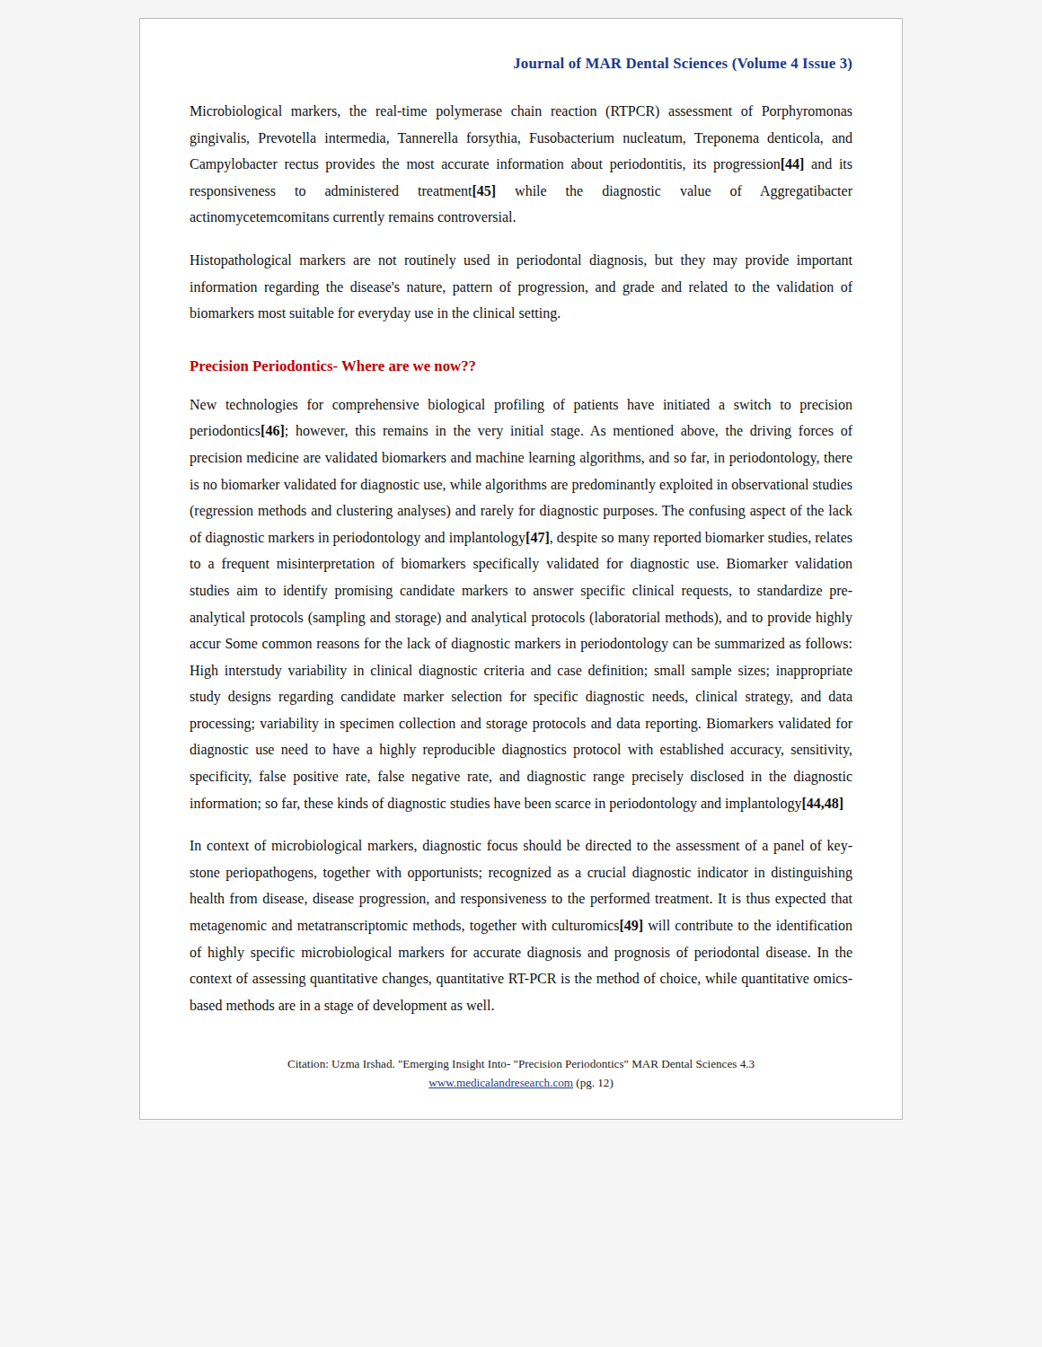Journal of MAR Dental Sciences (Volume 4 Issue 3)
Microbiological markers, the real-time polymerase chain reaction (RTPCR) assessment of Porphyromonas gingivalis, Prevotella intermedia, Tannerella forsythia, Fusobacterium nucleatum, Treponema denticola, and Campylobacter rectus provides the most accurate information about periodontitis, its progression[44] and its responsiveness to administered treatment[45] while the diagnostic value of Aggregatibacter actinomycetemcomitans currently remains controversial.
Histopathological markers are not routinely used in periodontal diagnosis, but they may provide important information regarding the disease's nature, pattern of progression, and grade and related to the validation of biomarkers most suitable for everyday use in the clinical setting.
Precision Periodontics- Where are we now??
New technologies for comprehensive biological profiling of patients have initiated a switch to precision periodontics[46]; however, this remains in the very initial stage. As mentioned above, the driving forces of precision medicine are validated biomarkers and machine learning algorithms, and so far, in periodontology, there is no biomarker validated for diagnostic use, while algorithms are predominantly exploited in observational studies (regression methods and clustering analyses) and rarely for diagnostic purposes. The confusing aspect of the lack of diagnostic markers in periodontology and implantology[47], despite so many reported biomarker studies, relates to a frequent misinterpretation of biomarkers specifically validated for diagnostic use. Biomarker validation studies aim to identify promising candidate markers to answer specific clinical requests, to standardize pre-analytical protocols (sampling and storage) and analytical protocols (laboratorial methods), and to provide highly accur Some common reasons for the lack of diagnostic markers in periodontology can be summarized as follows: High interstudy variability in clinical diagnostic criteria and case definition; small sample sizes; inappropriate study designs regarding candidate marker selection for specific diagnostic needs, clinical strategy, and data processing; variability in specimen collection and storage protocols and data reporting. Biomarkers validated for diagnostic use need to have a highly reproducible diagnostics protocol with established accuracy, sensitivity, specificity, false positive rate, false negative rate, and diagnostic range precisely disclosed in the diagnostic information; so far, these kinds of diagnostic studies have been scarce in periodontology and implantology[44,48]
In context of microbiological markers, diagnostic focus should be directed to the assessment of a panel of key-stone periopathogens, together with opportunists; recognized as a crucial diagnostic indicator in distinguishing health from disease, disease progression, and responsiveness to the performed treatment. It is thus expected that metagenomic and metatranscriptomic methods, together with culturomics[49] will contribute to the identification of highly specific microbiological markers for accurate diagnosis and prognosis of periodontal disease. In the context of assessing quantitative changes, quantitative RT-PCR is the method of choice, while quantitative omics-based methods are in a stage of development as well.
Citation: Uzma Irshad. "Emerging Insight Into- "Precision Periodontics" MAR Dental Sciences 4.3
www.medicalandresearch.com (pg. 12)